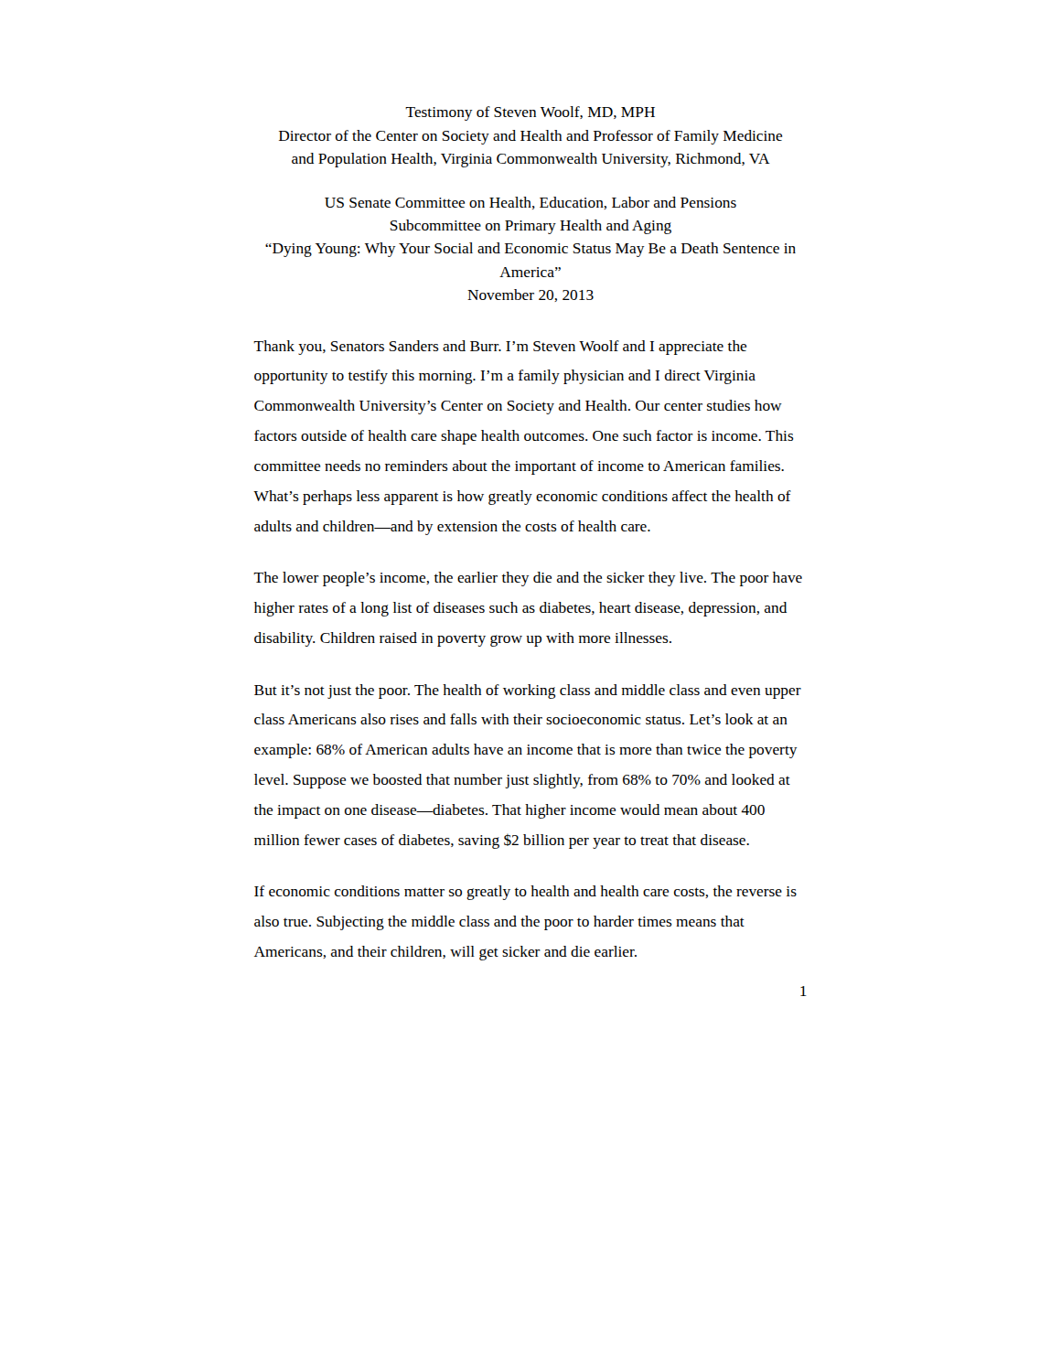Testimony of Steven Woolf, MD, MPH
Director of the Center on Society and Health and Professor of Family Medicine
and Population Health, Virginia Commonwealth University, Richmond, VA
US Senate Committee on Health, Education, Labor and Pensions
Subcommittee on Primary Health and Aging
“Dying Young: Why Your Social and Economic Status May Be a Death Sentence in
America”
November 20, 2013
Thank you, Senators Sanders and Burr. I’m Steven Woolf and I appreciate the opportunity to testify this morning. I’m a family physician and I direct Virginia Commonwealth University’s Center on Society and Health. Our center studies how factors outside of health care shape health outcomes. One such factor is income. This committee needs no reminders about the important of income to American families. What’s perhaps less apparent is how greatly economic conditions affect the health of adults and children—and by extension the costs of health care.
The lower people’s income, the earlier they die and the sicker they live. The poor have higher rates of a long list of diseases such as diabetes, heart disease, depression, and disability. Children raised in poverty grow up with more illnesses.
But it’s not just the poor. The health of working class and middle class and even upper class Americans also rises and falls with their socioeconomic status. Let’s look at an example: 68% of American adults have an income that is more than twice the poverty level. Suppose we boosted that number just slightly, from 68% to 70% and looked at the impact on one disease—diabetes. That higher income would mean about 400 million fewer cases of diabetes, saving $2 billion per year to treat that disease.
If economic conditions matter so greatly to health and health care costs, the reverse is also true. Subjecting the middle class and the poor to harder times means that Americans, and their children, will get sicker and die earlier.
1